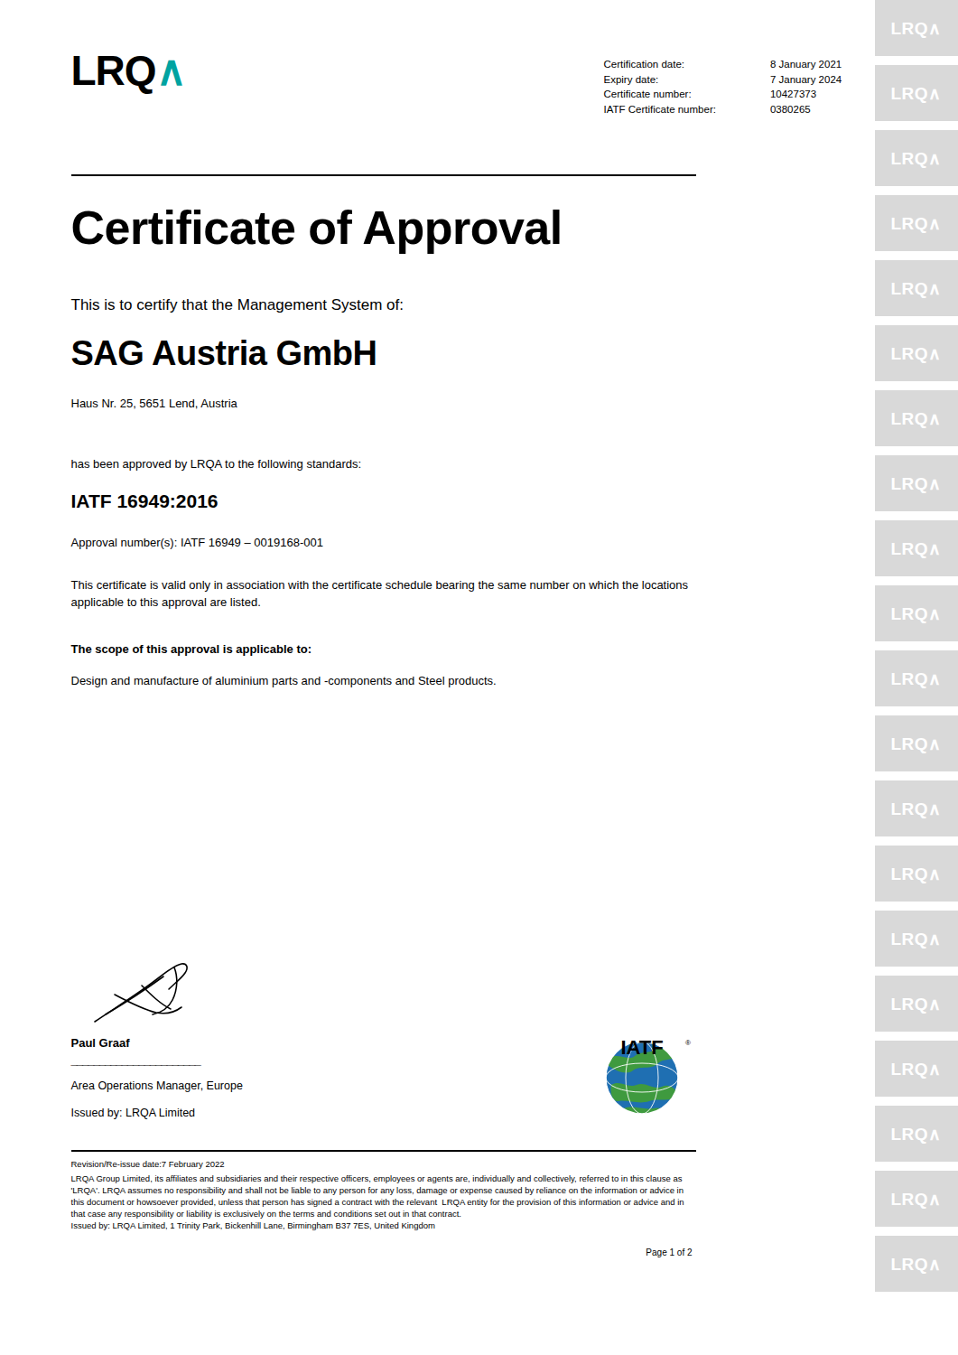LRQ∧
LRQ∧
LRQ∧
LRQ∧
LRQ∧
LRQ∧
LRQ∧
LRQ∧
LRQ∧
LRQ∧
LRQ∧
LRQ∧
LRQ∧
LRQ∧
LRQ∧
LRQ∧
LRQ∧
LRQ∧
LRQ∧
LRQ∧
LRQ∧
| Certification date: | 8 January 2021 |
| Expiry date: | 7 January 2024 |
| Certificate number: | 10427373 |
| IATF Certificate number: | 0380265 |
Certificate of Approval
This is to certify that the Management System of:
SAG Austria GmbH
Haus Nr. 25, 5651 Lend, Austria
has been approved by LRQA to the following standards:
IATF 16949:2016
Approval number(s): IATF 16949 – 0019168-001
This certificate is valid only in association with the certificate schedule bearing the same number on which the locations applicable to this approval are listed.
The scope of this approval is applicable to:
Design and manufacture of aluminium parts and -components and Steel products.
Paul Graaf
_______________________
Area Operations Manager, Europe
Issued by: LRQA Limited
IATF ®
Revision/Re-issue date:7 February 2022
LRQA Group Limited, its affiliates and subsidiaries and their respective officers, employees or agents are, individually and collectively, referred to in this clause as 'LRQA'. LRQA assumes no responsibility and shall not be liable to any person for any loss, damage or expense caused by reliance on the information or advice in this document or howsoever provided, unless that person has signed a contract with the relevant LRQA entity for the provision of this information or advice and in that case any responsibility or liability is exclusively on the terms and conditions set out in that contract.
Issued by: LRQA Limited, 1 Trinity Park, Bickenhill Lane, Birmingham B37 7ES, United Kingdom
Page 1 of 2